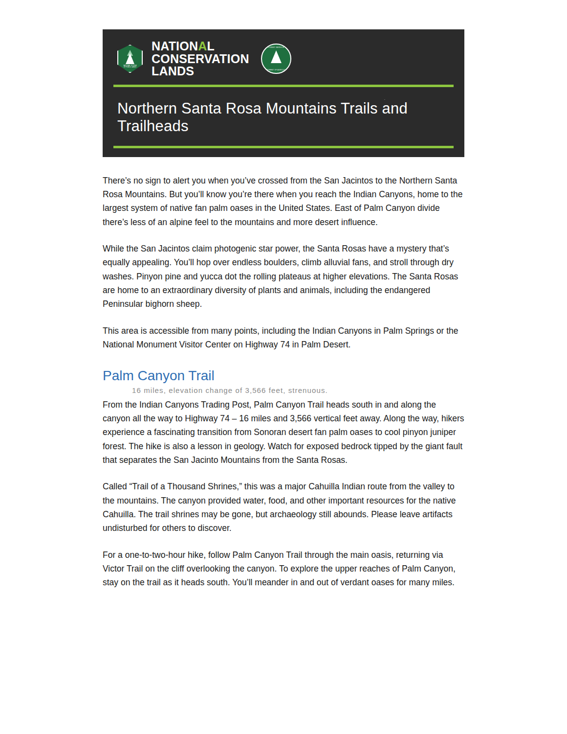National System
of Public Lands
NATIONAL
CONSERVATION
LANDS
Forest Service
Department of Agriculture
Northern Santa Rosa Mountains Trails and Trailheads
There’s no sign to alert you when you’ve crossed from the San Jacintos to the Northern Santa Rosa Mountains. But you’ll know you’re there when you reach the Indian Canyons, home to the largest system of native fan palm oases in the United States. East of Palm Canyon divide there’s less of an alpine feel to the mountains and more desert influence.
While the San Jacintos claim photogenic star power, the Santa Rosas have a mystery that’s equally appealing. You’ll hop over endless boulders, climb alluvial fans, and stroll through dry washes. Pinyon pine and yucca dot the rolling plateaus at higher elevations. The Santa Rosas are home to an extraordinary diversity of plants and animals, including the endangered Peninsular bighorn sheep.
This area is accessible from many points, including the Indian Canyons in Palm Springs or the National Monument Visitor Center on Highway 74 in Palm Desert.
Palm Canyon Trail
16 miles, elevation change of 3,566 feet, strenuous.
From the Indian Canyons Trading Post, Palm Canyon Trail heads south in and along the canyon all the way to Highway 74 – 16 miles and 3,566 vertical feet away. Along the way, hikers experience a fascinating transition from Sonoran desert fan palm oases to cool pinyon juniper forest. The hike is also a lesson in geology. Watch for exposed bedrock tipped by the giant fault that separates the San Jacinto Mountains from the Santa Rosas.
Called “Trail of a Thousand Shrines,” this was a major Cahuilla Indian route from the valley to the mountains. The canyon provided water, food, and other important resources for the native Cahuilla. The trail shrines may be gone, but archaeology still abounds. Please leave artifacts undisturbed for others to discover.
For a one-to-two-hour hike, follow Palm Canyon Trail through the main oasis, returning via Victor Trail on the cliff overlooking the canyon. To explore the upper reaches of Palm Canyon, stay on the trail as it heads south. You’ll meander in and out of verdant oases for many miles.